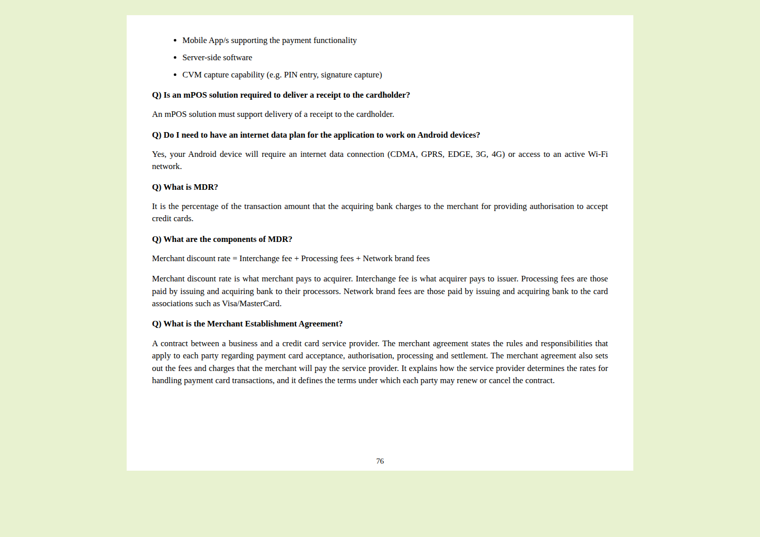Mobile App/s supporting the payment functionality
Server-side software
CVM capture capability (e.g. PIN entry, signature capture)
Q) Is an mPOS solution required to deliver a receipt to the cardholder?
An mPOS solution must support delivery of a receipt to the cardholder.
Q) Do I need to have an internet data plan for the application to work on Android devices?
Yes, your Android device will require an internet data connection (CDMA, GPRS, EDGE, 3G, 4G) or access to an active Wi-Fi network.
Q) What is MDR?
It is the percentage of the transaction amount that the acquiring bank charges to the merchant for providing authorisation to accept credit cards.
Q) What are the components of MDR?
Merchant discount rate = Interchange fee + Processing fees + Network brand fees
Merchant discount rate is what merchant pays to acquirer. Interchange fee is what acquirer pays to issuer. Processing fees are those paid by issuing and acquiring bank to their processors. Network brand fees are those paid by issuing and acquiring bank to the card associations such as Visa/MasterCard.
Q) What is the Merchant Establishment Agreement?
A contract between a business and a credit card service provider. The merchant agreement states the rules and responsibilities that apply to each party regarding payment card acceptance, authorisation, processing and settlement. The merchant agreement also sets out the fees and charges that the merchant will pay the service provider. It explains how the service provider determines the rates for handling payment card transactions, and it defines the terms under which each party may renew or cancel the contract.
76